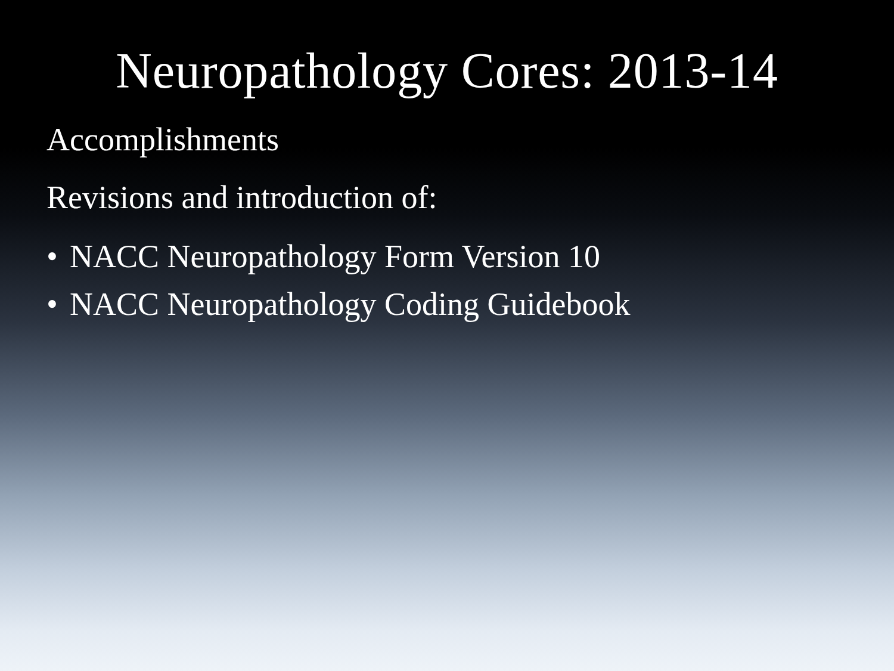Neuropathology Cores: 2013-14
Accomplishments
Revisions and introduction of:
NACC Neuropathology Form Version 10
NACC Neuropathology Coding Guidebook